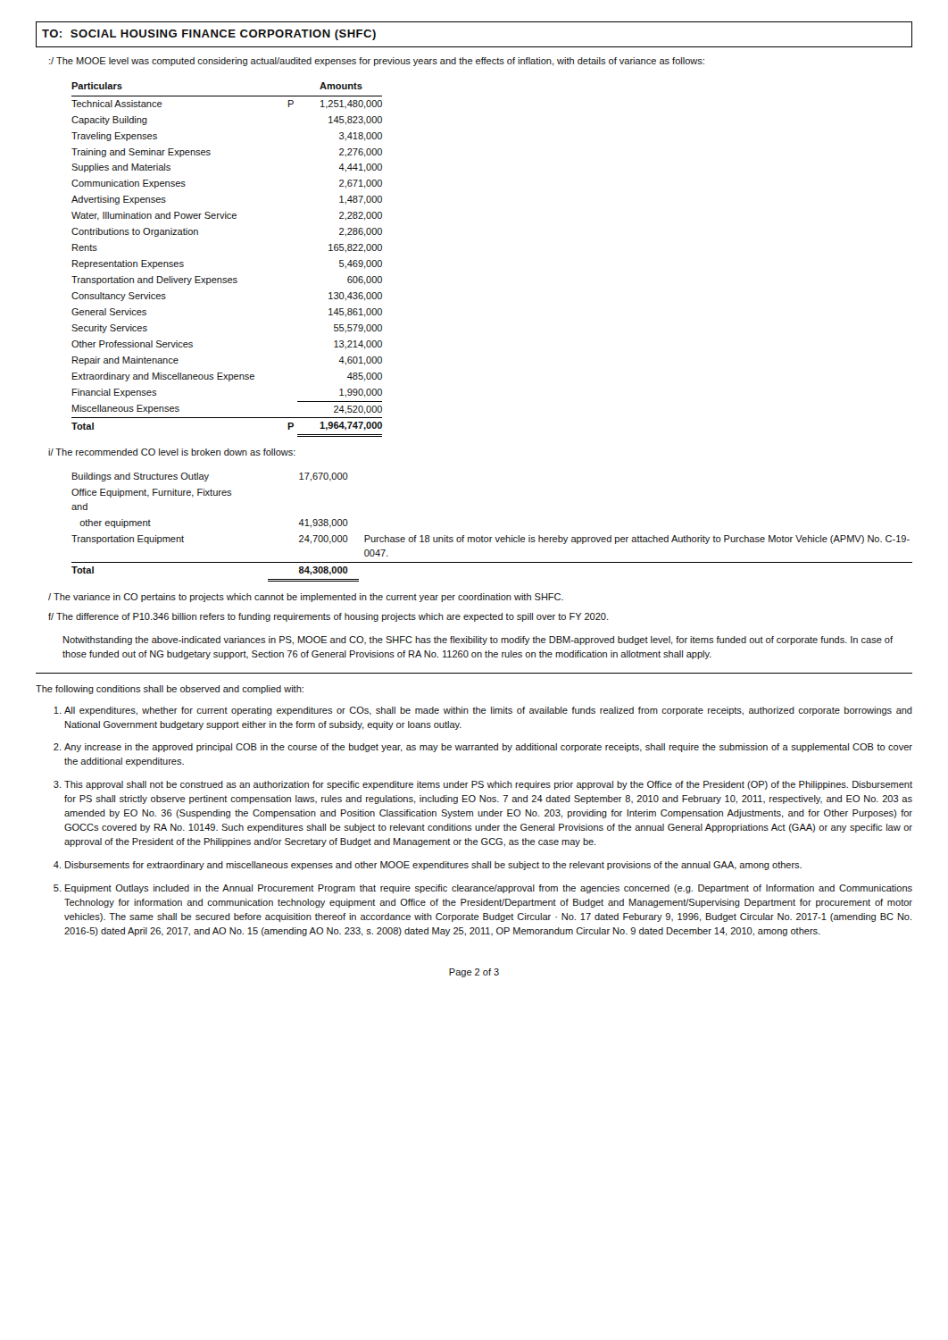TO: SOCIAL HOUSING FINANCE CORPORATION (SHFC)
:/ The MOOE level was computed considering actual/audited expenses for previous years and the effects of inflation, with details of variance as follows:
| Particulars | Amounts |
| --- | --- |
| Technical Assistance | P | 1,251,480,000 |
| Capacity Building | | 145,823,000 |
| Traveling Expenses | | 3,418,000 |
| Training and Seminar Expenses | | 2,276,000 |
| Supplies and Materials | | 4,441,000 |
| Communication Expenses | | 2,671,000 |
| Advertising Expenses | | 1,487,000 |
| Water, Illumination and Power Service | | 2,282,000 |
| Contributions to Organization | | 2,286,000 |
| Rents | | 165,822,000 |
| Representation Expenses | | 5,469,000 |
| Transportation and Delivery Expenses | | 606,000 |
| Consultancy Services | | 130,436,000 |
| General Services | | 145,861,000 |
| Security Services | | 55,579,000 |
| Other Professional Services | | 13,214,000 |
| Repair and Maintenance | | 4,601,000 |
| Extraordinary and Miscellaneous Expense | | 485,000 |
| Financial Expenses | | 1,990,000 |
| Miscellaneous Expenses | | 24,520,000 |
| Total | P | 1,964,747,000 |
i/ The recommended CO level is broken down as follows:
| Buildings and Structures Outlay | 17,670,000 | |
| Office Equipment, Furniture, Fixtures and | | |
| other equipment | 41,938,000 | |
| Transportation Equipment | 24,700,000 | Purchase of 18 units of motor vehicle is hereby approved per attached Authority to Purchase Motor Vehicle (APMV) No. C-19-0047. |
| Total | 84,308,000 | |
/ The variance in CO pertains to projects which cannot be implemented in the current year per coordination with SHFC.
f/ The difference of P10.346 billion refers to funding requirements of housing projects which are expected to spill over to FY 2020.
Notwithstanding the above-indicated variances in PS, MOOE and CO, the SHFC has the flexibility to modify the DBM-approved budget level, for items funded out of corporate funds. In case of those funded out of NG budgetary support, Section 76 of General Provisions of RA No. 11260 on the rules on the modification in allotment shall apply.
The following conditions shall be observed and complied with:
All expenditures, whether for current operating expenditures or COs, shall be made within the limits of available funds realized from corporate receipts, authorized corporate borrowings and National Government budgetary support either in the form of subsidy, equity or loans outlay.
Any increase in the approved principal COB in the course of the budget year, as may be warranted by additional corporate receipts, shall require the submission of a supplemental COB to cover the additional expenditures.
This approval shall not be construed as an authorization for specific expenditure items under PS which requires prior approval by the Office of the President (OP) of the Philippines. Disbursement for PS shall strictly observe pertinent compensation laws, rules and regulations, including EO Nos. 7 and 24 dated September 8, 2010 and February 10, 2011, respectively, and EO No. 203 as amended by EO No. 36 (Suspending the Compensation and Position Classification System under EO No. 203, providing for Interim Compensation Adjustments, and for Other Purposes) for GOCCs covered by RA No. 10149. Such expenditures shall be subject to relevant conditions under the General Provisions of the annual General Appropriations Act (GAA) or any specific law or approval of the President of the Philippines and/or Secretary of Budget and Management or the GCG, as the case may be.
Disbursements for extraordinary and miscellaneous expenses and other MOOE expenditures shall be subject to the relevant provisions of the annual GAA, among others.
Equipment Outlays included in the Annual Procurement Program that require specific clearance/approval from the agencies concerned (e.g. Department of Information and Communications Technology for information and communication technology equipment and Office of the President/Department of Budget and Management/Supervising Department for procurement of motor vehicles). The same shall be secured before acquisition thereof in accordance with Corporate Budget Circular · No. 17 dated Feburary 9, 1996, Budget Circular No. 2017-1 (amending BC No. 2016-5) dated April 26, 2017, and AO No. 15 (amending AO No. 233, s. 2008) dated May 25, 2011, OP Memorandum Circular No. 9 dated December 14, 2010, among others.
Page 2 of 3